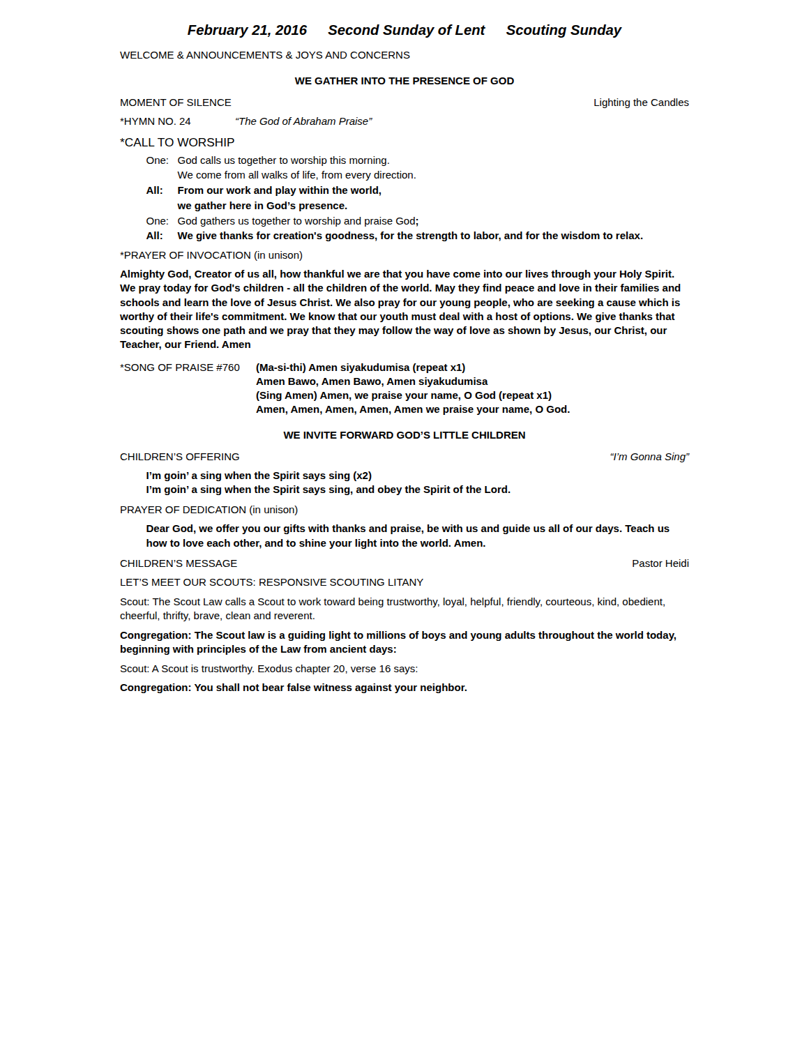February 21, 2016 Second Sunday of Lent Scouting Sunday
WELCOME & ANNOUNCEMENTS & JOYS AND CONCERNS
We Gather Into the Presence of God
MOMENT OF SILENCE Lighting the Candles
*HYMN NO. 24 “The God of Abraham Praise”
*CALL TO WORSHIP
One: God calls us together to worship this morning.
We come from all walks of life, from every direction.
All: From our work and play within the world,
we gather here in God’s presence.
One: God gathers us together to worship and praise God;
All: We give thanks for creation's goodness, for the strength to labor, and for the wisdom to relax.
*PRAYER OF INVOCATION (in unison)
Almighty God, Creator of us all, how thankful we are that you have come into our lives through your Holy Spirit. We pray today for God's children - all the children of the world. May they find peace and love in their families and schools and learn the love of Jesus Christ. We also pray for our young people, who are seeking a cause which is worthy of their life's commitment. We know that our youth must deal with a host of options. We give thanks that scouting shows one path and we pray that they may follow the way of love as shown by Jesus, our Christ, our Teacher, our Friend. Amen
*SONG OF PRAISE #760 (Ma-si-thi) Amen siyakudumisa (repeat x1)
Amen Bawo, Amen Bawo, Amen siyakudumisa
(Sing Amen) Amen, we praise your name, O God (repeat x1)
Amen, Amen, Amen, Amen, Amen we praise your name, O God.
We Invite Forward God’s Little Children
CHILDREN’S OFFERING “I’m Gonna Sing”
I’m goin’ a sing when the Spirit says sing (x2)
I’m goin’ a sing when the Spirit says sing, and obey the Spirit of the Lord.
PRAYER OF DEDICATION (in unison)
Dear God, we offer you our gifts with thanks and praise, be with us and guide us all of our days. Teach us how to love each other, and to shine your light into the world. Amen.
CHILDREN’S MESSAGE Pastor Heidi
LET’S MEET OUR SCOUTS: RESPONSIVE SCOUTING LITANY
Scout: The Scout Law calls a Scout to work toward being trustworthy, loyal, helpful, friendly, courteous, kind, obedient, cheerful, thrifty, brave, clean and reverent.
Congregation: The Scout law is a guiding light to millions of boys and young adults throughout the world today, beginning with principles of the Law from ancient days:
Scout: A Scout is trustworthy. Exodus chapter 20, verse 16 says:
Congregation: You shall not bear false witness against your neighbor.